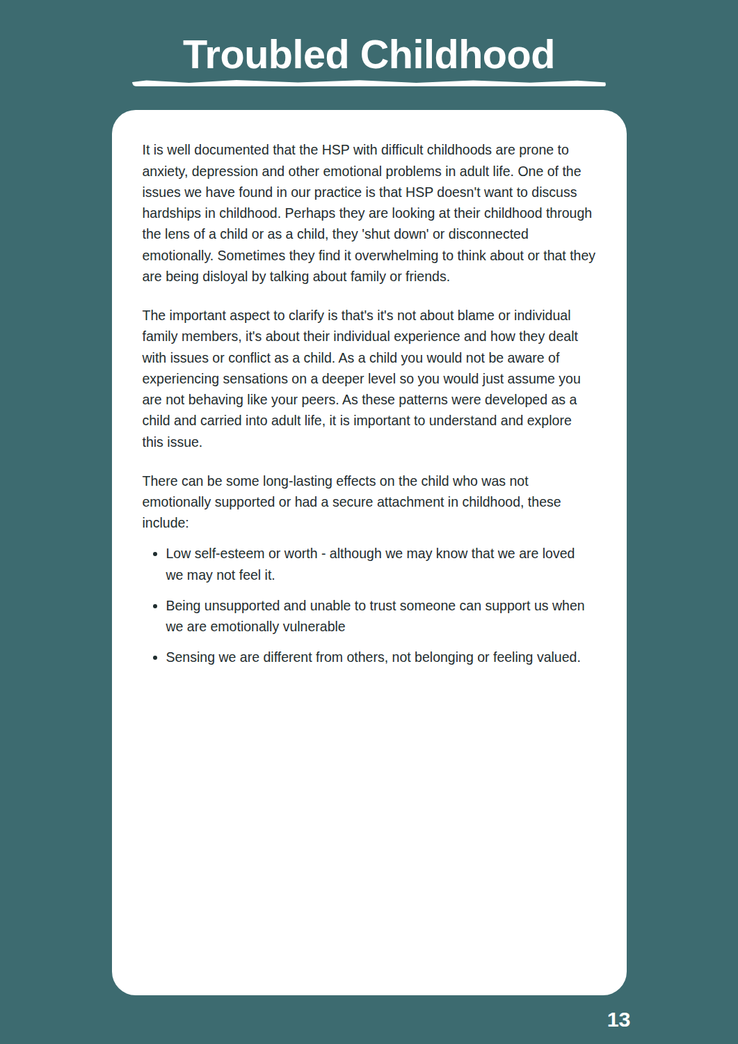Troubled Childhood
It is well documented that the HSP with difficult childhoods are prone to anxiety, depression and other emotional problems in adult life. One of the issues we have found in our practice is that HSP doesn't want to discuss hardships in childhood. Perhaps they are looking at their childhood through the lens of a child or as a child, they 'shut down' or disconnected emotionally. Sometimes they find it overwhelming to think about or that they are being disloyal by talking about family or friends.
The important aspect to clarify is that's it's not about blame or individual family members, it's about their individual experience and how they dealt with issues or conflict as a child. As a child you would not be aware of experiencing sensations on a deeper level so you would just assume you are not behaving like your peers. As these patterns were developed as a child and carried into adult life, it is important to understand and explore this issue.
There can be some long-lasting effects on the child who was not emotionally supported or had a secure attachment in childhood, these include:
Low self-esteem or worth - although we may know that we are loved we may not feel it.
Being unsupported and unable to trust someone can support us when we are emotionally vulnerable
Sensing we are different from others, not belonging or feeling valued.
13